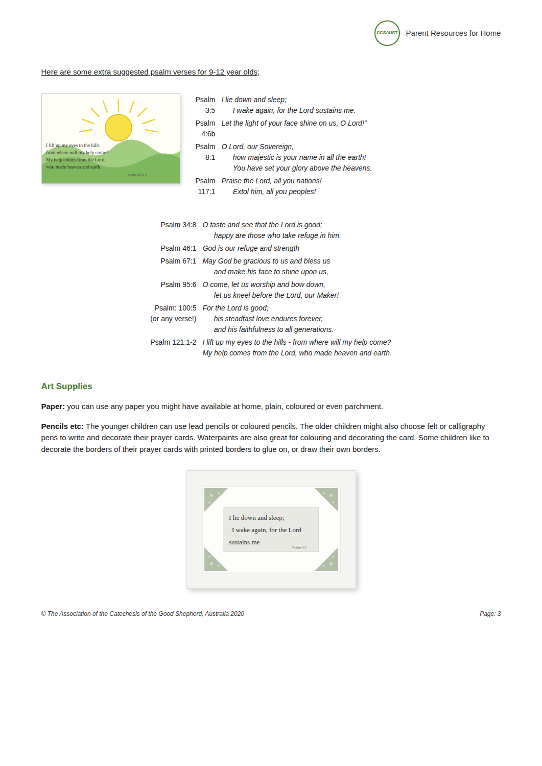CGSAUST
Parent Resources for Home
Here are some extra suggested psalm verses for 9-12 year olds;
I lift up my eyes to the hills from where will my help come? My help comes from the Lord, who made heaven and earth. Psalm 121:1-2
| Psalm 3:5 | I lie down and sleep; I wake again, for the Lord sustains me. |
| Psalm 4:6b | Let the light of your face shine on us, O Lord!” |
| Psalm 8:1 | O Lord, our Sovereign, how majestic is your name in all the earth! You have set your glory above the heavens. |
| Psalm 117:1 | Praise the Lord, all you nations! Extol him, all you peoples! |
| Psalm 34:8 | O taste and see that the Lord is good; happy are those who take refuge in him. |
| Psalm 46:1 | God is our refuge and strength |
| Psalm 67:1 | May God be gracious to us and bless us and make his face to shine upon us, |
| Psalm 95:6 | O come, let us worship and bow down, let us kneel before the Lord, our Maker! |
| Psalm: 100:5 (or any verse!) | For the Lord is good; his steadfast love endures forever, and his faithfulness to all generations. |
| Psalm 121:1-2 | I lift up my eyes to the hills - from where will my help come? My help comes from the Lord, who made heaven and earth. |
Art Supplies
Paper: you can use any paper you might have available at home, plain, coloured or even parchment.
Pencils etc: The younger children can use lead pencils or coloured pencils. The older children might also choose felt or calligraphy pens to write and decorate their prayer cards. Waterpaints are also great for colouring and decorating the card. Some children like to decorate the borders of their prayer cards with printed borders to glue on, or draw their own borders.
I lie down and sleep; I wake again, for the Lord sustains me Psalm 3:5
© The Association of the Catechesis of the Good Shepherd, Australia 2020 Page: 3